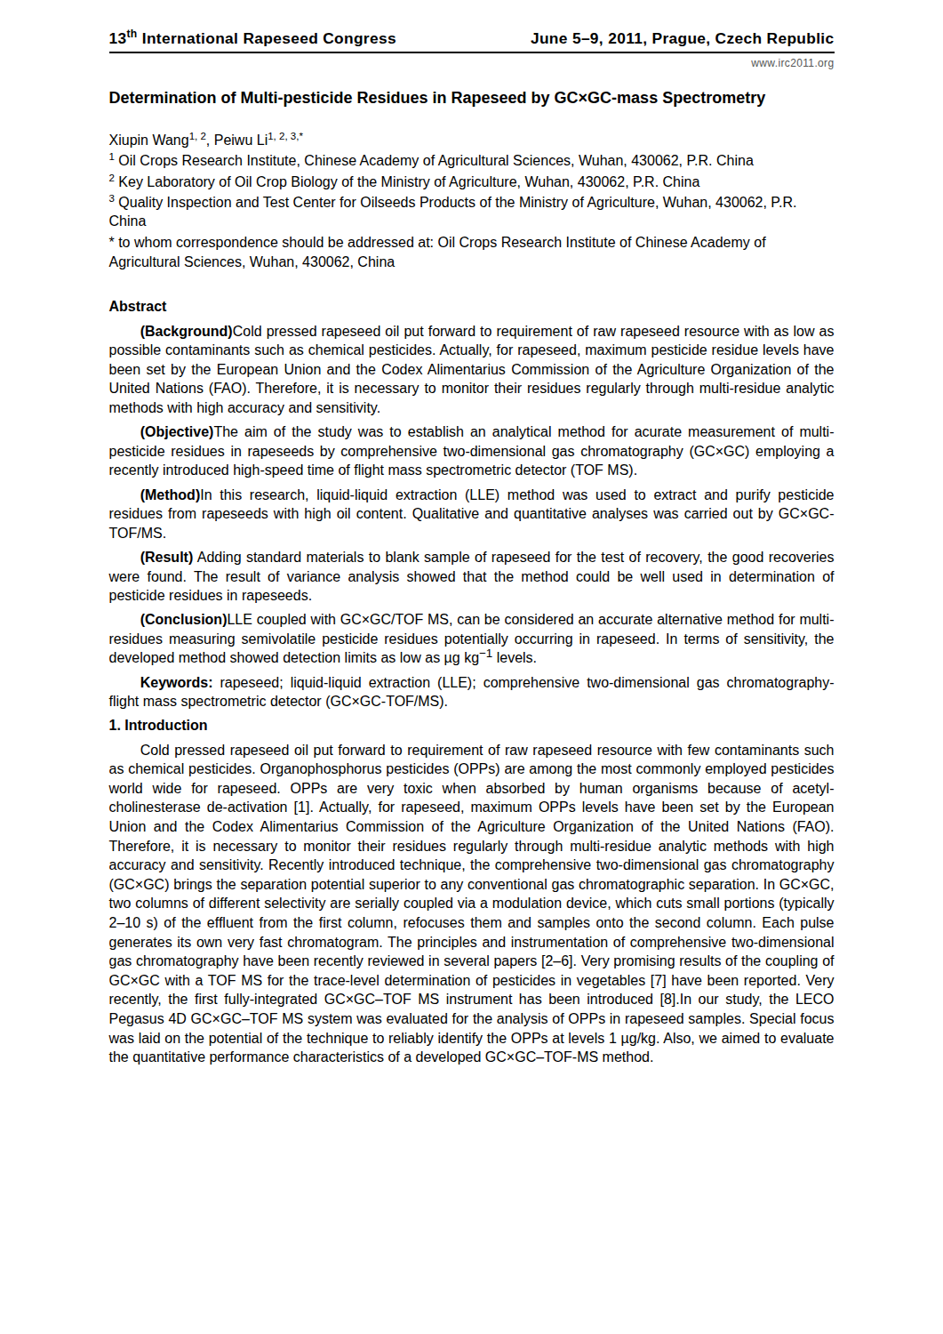13th International Rapeseed Congress June 5–9, 2011, Prague, Czech Republic
www.irc2011.org
Determination of Multi-pesticide Residues in Rapeseed by GC×GC-mass Spectrometry
Xiupin Wang1, 2, Peiwu Li1, 2, 3,*
1 Oil Crops Research Institute, Chinese Academy of Agricultural Sciences, Wuhan, 430062, P.R. China
2 Key Laboratory of Oil Crop Biology of the Ministry of Agriculture, Wuhan, 430062, P.R. China
3 Quality Inspection and Test Center for Oilseeds Products of the Ministry of Agriculture, Wuhan, 430062, P.R. China
* to whom correspondence should be addressed at: Oil Crops Research Institute of Chinese Academy of Agricultural Sciences, Wuhan, 430062, China
Abstract
(Background) Cold pressed rapeseed oil put forward to requirement of raw rapeseed resource with as low as possible contaminants such as chemical pesticides. Actually, for rapeseed, maximum pesticide residue levels have been set by the European Union and the Codex Alimentarius Commission of the Agriculture Organization of the United Nations (FAO). Therefore, it is necessary to monitor their residues regularly through multi-residue analytic methods with high accuracy and sensitivity.
(Objective) The aim of the study was to establish an analytical method for acurate measurement of multi-pesticide residues in rapeseeds by comprehensive two-dimensional gas chromatography (GC×GC) employing a recently introduced high-speed time of flight mass spectrometric detector (TOF MS).
(Method) In this research, liquid-liquid extraction (LLE) method was used to extract and purify pesticide residues from rapeseeds with high oil content. Qualitative and quantitative analyses was carried out by GC×GC-TOF/MS.
(Result) Adding standard materials to blank sample of rapeseed for the test of recovery, the good recoveries were found. The result of variance analysis showed that the method could be well used in determination of pesticide residues in rapeseeds.
(Conclusion) LLE coupled with GC×GC/TOF MS, can be considered an accurate alternative method for multi-residues measuring semivolatile pesticide residues potentially occurring in rapeseed. In terms of sensitivity, the developed method showed detection limits as low as µg kg−1 levels.
Keywords: rapeseed; liquid-liquid extraction (LLE); comprehensive two-dimensional gas chromatography-flight mass spectrometric detector (GC×GC-TOF/MS).
1. Introduction
Cold pressed rapeseed oil put forward to requirement of raw rapeseed resource with few contaminants such as chemical pesticides. Organophosphorus pesticides (OPPs) are among the most commonly employed pesticides world wide for rapeseed. OPPs are very toxic when absorbed by human organisms because of acetyl-cholinesterase de-activation [1]. Actually, for rapeseed, maximum OPPs levels have been set by the European Union and the Codex Alimentarius Commission of the Agriculture Organization of the United Nations (FAO). Therefore, it is necessary to monitor their residues regularly through multi-residue analytic methods with high accuracy and sensitivity. Recently introduced technique, the comprehensive two-dimensional gas chromatography (GC×GC) brings the separation potential superior to any conventional gas chromatographic separation. In GC×GC, two columns of different selectivity are serially coupled via a modulation device, which cuts small portions (typically 2–10 s) of the effluent from the first column, refocuses them and samples onto the second column. Each pulse generates its own very fast chromatogram. The principles and instrumentation of comprehensive two-dimensional gas chromatography have been recently reviewed in several papers [2–6]. Very promising results of the coupling of GC×GC with a TOF MS for the trace-level determination of pesticides in vegetables [7] have been reported. Very recently, the first fully-integrated GC×GC–TOF MS instrument has been introduced [8].In our study, the LECO Pegasus 4D GC×GC–TOF MS system was evaluated for the analysis of OPPs in rapeseed samples. Special focus was laid on the potential of the technique to reliably identify the OPPs at levels 1 µg/kg. Also, we aimed to evaluate the quantitative performance characteristics of a developed GC×GC–TOF-MS method.